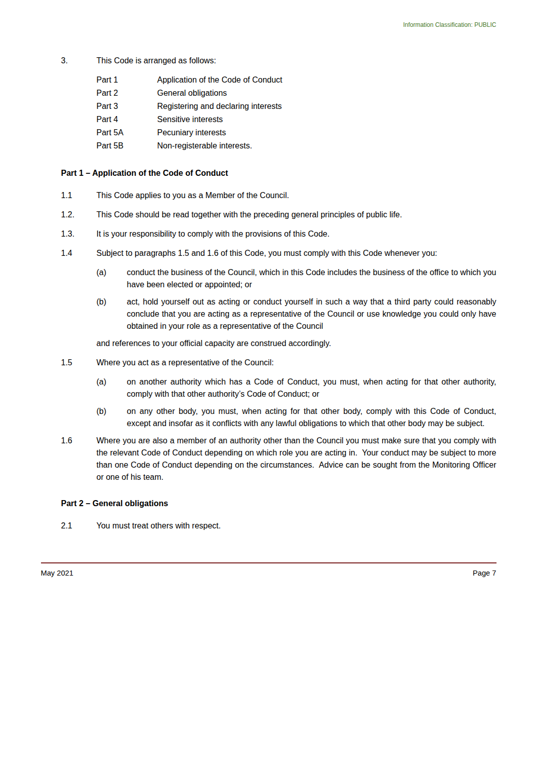Information Classification: PUBLIC
3.
This Code is arranged as follows:
Part 1
Application of the Code of Conduct
Part 2
General obligations
Part 3
Registering and declaring interests
Part 4
Sensitive interests
Part 5A
Pecuniary interests
Part 5B
Non-registerable interests.
Part 1 – Application of the Code of Conduct
1.1
This Code applies to you as a Member of the Council.
1.2.
This Code should be read together with the preceding general principles of public life.
1.3.
It is your responsibility to comply with the provisions of this Code.
1.4
Subject to paragraphs 1.5 and 1.6 of this Code, you must comply with this Code whenever you:
(a)
conduct the business of the Council, which in this Code includes the business of the office to which you have been elected or appointed; or
(b)
act, hold yourself out as acting or conduct yourself in such a way that a third party could reasonably conclude that you are acting as a representative of the Council or use knowledge you could only have obtained in your role as a representative of the Council
and references to your official capacity are construed accordingly.
1.5
Where you act as a representative of the Council:
(a)
on another authority which has a Code of Conduct, you must, when acting for that other authority, comply with that other authority’s Code of Conduct; or
(b)
on any other body, you must, when acting for that other body, comply with this Code of Conduct, except and insofar as it conflicts with any lawful obligations to which that other body may be subject.
1.6
Where you are also a member of an authority other than the Council you must make sure that you comply with the relevant Code of Conduct depending on which role you are acting in. Your conduct may be subject to more than one Code of Conduct depending on the circumstances. Advice can be sought from the Monitoring Officer or one of his team.
Part 2 – General obligations
2.1
You must treat others with respect.
May 2021
Page 7